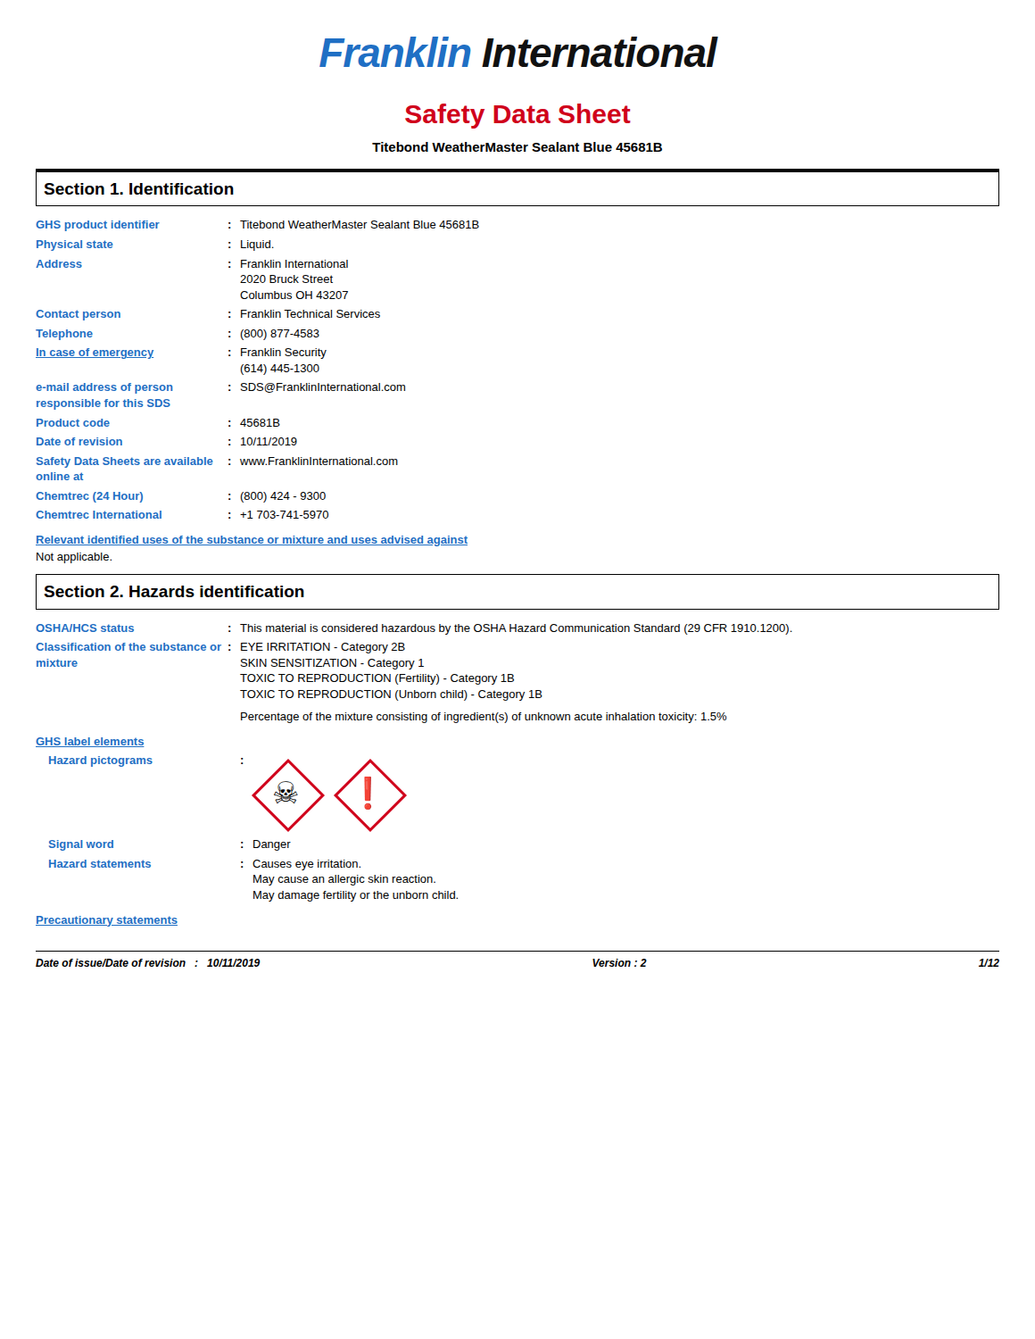Franklin International
Safety Data Sheet
Titebond WeatherMaster Sealant Blue 45681B
Section 1. Identification
| GHS product identifier | : | Titebond WeatherMaster Sealant Blue 45681B |
| Physical state | : | Liquid. |
| Address | : | Franklin International 2020 Bruck Street Columbus OH 43207 |
| Contact person | : | Franklin Technical Services |
| Telephone | : | (800) 877-4583 |
| In case of emergency | : | Franklin Security (614) 445-1300 |
| e-mail address of person responsible for this SDS | : | SDS@FranklinInternational.com |
| Product code | : | 45681B |
| Date of revision | : | 10/11/2019 |
| Safety Data Sheets are available online at | : | www.FranklinInternational.com |
| Chemtrec (24 Hour) | : | (800) 424 - 9300 |
| Chemtrec International | : | +1 703-741-5970 |
Relevant identified uses of the substance or mixture and uses advised against
Not applicable.
Section 2. Hazards identification
| OSHA/HCS status | : | This material is considered hazardous by the OSHA Hazard Communication Standard (29 CFR 1910.1200). |
| Classification of the substance or mixture | : | EYE IRRITATION - Category 2B SKIN SENSITIZATION - Category 1 TOXIC TO REPRODUCTION (Fertility) - Category 1B TOXIC TO REPRODUCTION (Unborn child) - Category 1B Percentage of the mixture consisting of ingredient(s) of unknown acute inhalation toxicity: 1.5% |
GHS label elements
| Hazard pictograms | : | ☠ ❗ |
| Signal word | : | Danger |
| Hazard statements | : | Causes eye irritation. May cause an allergic skin reaction. May damage fertility or the unborn child. |
Precautionary statements
Date of issue/Date of revision : 10/11/2019
Version : 2
1/12